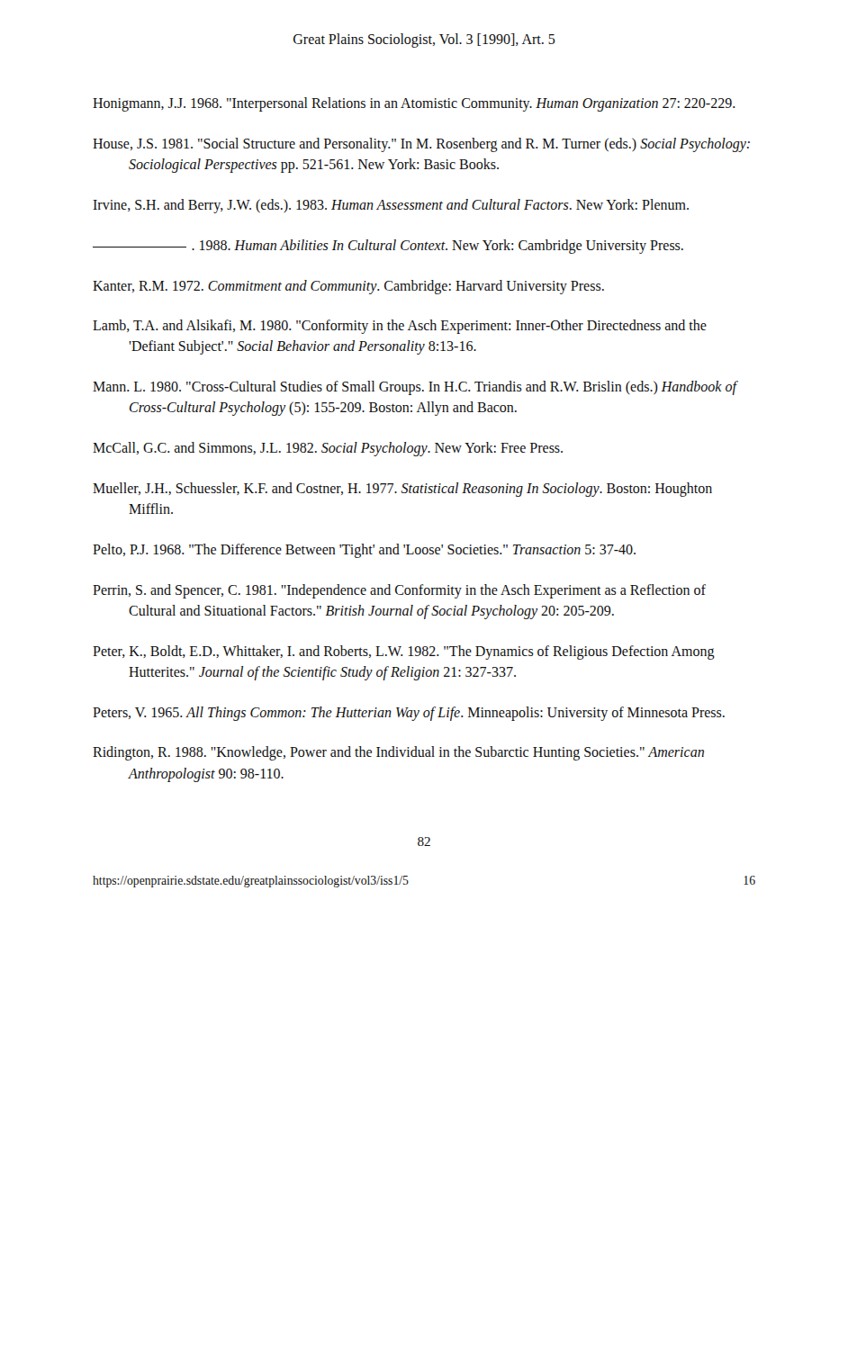Great Plains Sociologist, Vol. 3 [1990], Art. 5
Honigmann, J.J. 1968. "Interpersonal Relations in an Atomistic Community. Human Organization 27: 220-229.
House, J.S. 1981. "Social Structure and Personality." In M. Rosenberg and R. M. Turner (eds.) Social Psychology: Sociological Perspectives pp. 521-561. New York: Basic Books.
Irvine, S.H. and Berry, J.W. (eds.). 1983. Human Assessment and Cultural Factors. New York: Plenum.
. 1988. Human Abilities In Cultural Context. New York: Cambridge University Press.
Kanter, R.M. 1972. Commitment and Community. Cambridge: Harvard University Press.
Lamb, T.A. and Alsikafi, M. 1980. "Conformity in the Asch Experiment: Inner-Other Directedness and the 'Defiant Subject'." Social Behavior and Personality 8:13-16.
Mann. L. 1980. "Cross-Cultural Studies of Small Groups. In H.C. Triandis and R.W. Brislin (eds.) Handbook of Cross-Cultural Psychology (5): 155-209. Boston: Allyn and Bacon.
McCall, G.C. and Simmons, J.L. 1982. Social Psychology. New York: Free Press.
Mueller, J.H., Schuessler, K.F. and Costner, H. 1977. Statistical Reasoning In Sociology. Boston: Houghton Mifflin.
Pelto, P.J. 1968. "The Difference Between 'Tight' and 'Loose' Societies." Transaction 5: 37-40.
Perrin, S. and Spencer, C. 1981. "Independence and Conformity in the Asch Experiment as a Reflection of Cultural and Situational Factors." British Journal of Social Psychology 20: 205-209.
Peter, K., Boldt, E.D., Whittaker, I. and Roberts, L.W. 1982. "The Dynamics of Religious Defection Among Hutterites." Journal of the Scientific Study of Religion 21: 327-337.
Peters, V. 1965. All Things Common: The Hutterian Way of Life. Minneapolis: University of Minnesota Press.
Ridington, R. 1988. "Knowledge, Power and the Individual in the Subarctic Hunting Societies." American Anthropologist 90: 98-110.
82
https://openprairie.sdstate.edu/greatplainssociologist/vol3/iss1/5 16